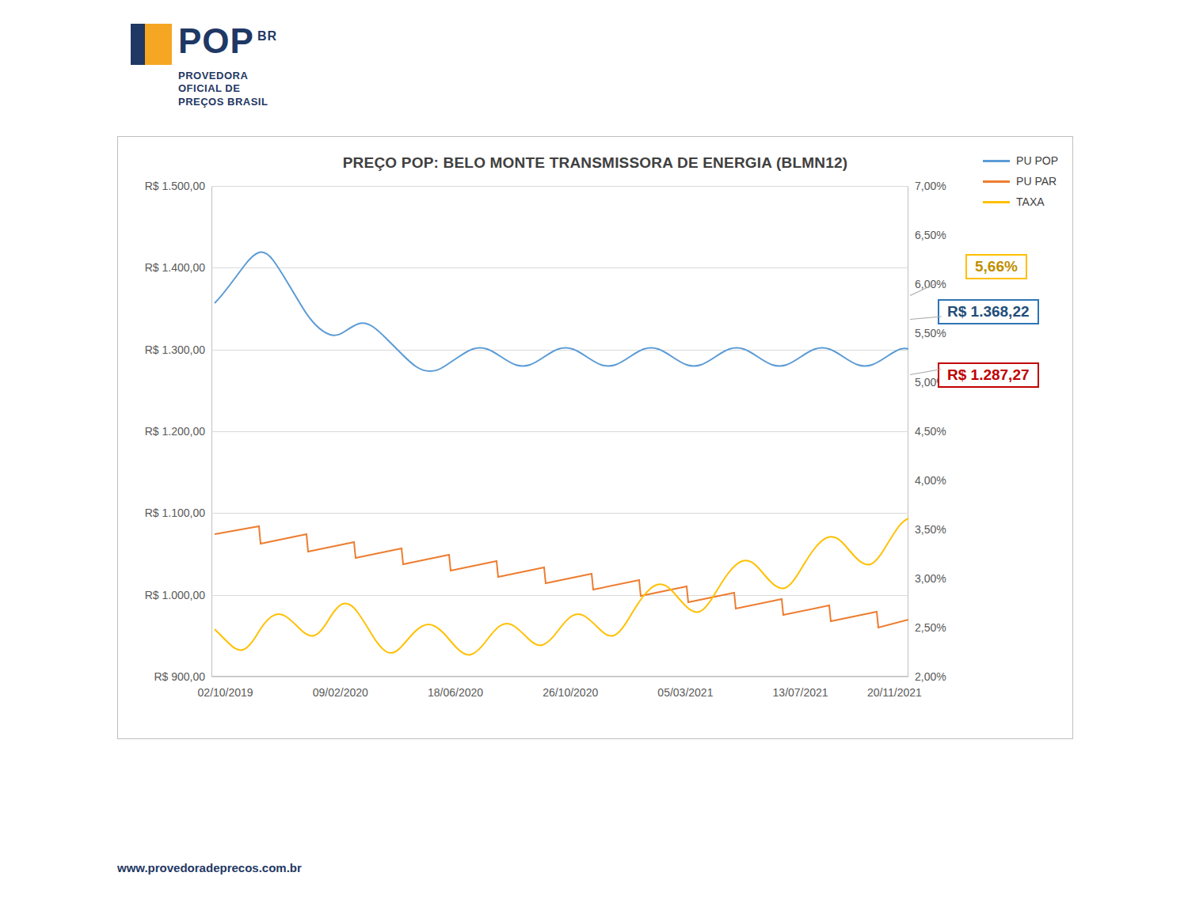POPBR
PROVEDORA
OFICIAL DE
PREÇOS BRASIL
PREÇO POP: BELO MONTE TRANSMISSORA DE ENERGIA (BLMN12)
PU POP
PU PAR
TAXA
R$ 1.500,00
R$ 1.400,00
R$ 1.300,00
R$ 1.200,00
R$ 1.100,00
R$ 1.000,00
R$ 900,00
7,00%
6,50%
6,00%
5,50%
5,00%
4,50%
4,00%
3,50%
3,00%
2,50%
2,00%
02/10/2019
09/02/2020
18/06/2020
26/10/2020
05/03/2021
13/07/2021
20/11/2021
5,66%
R$ 1.368,22
R$ 1.287,27
www.provedoradeprecos.com.br